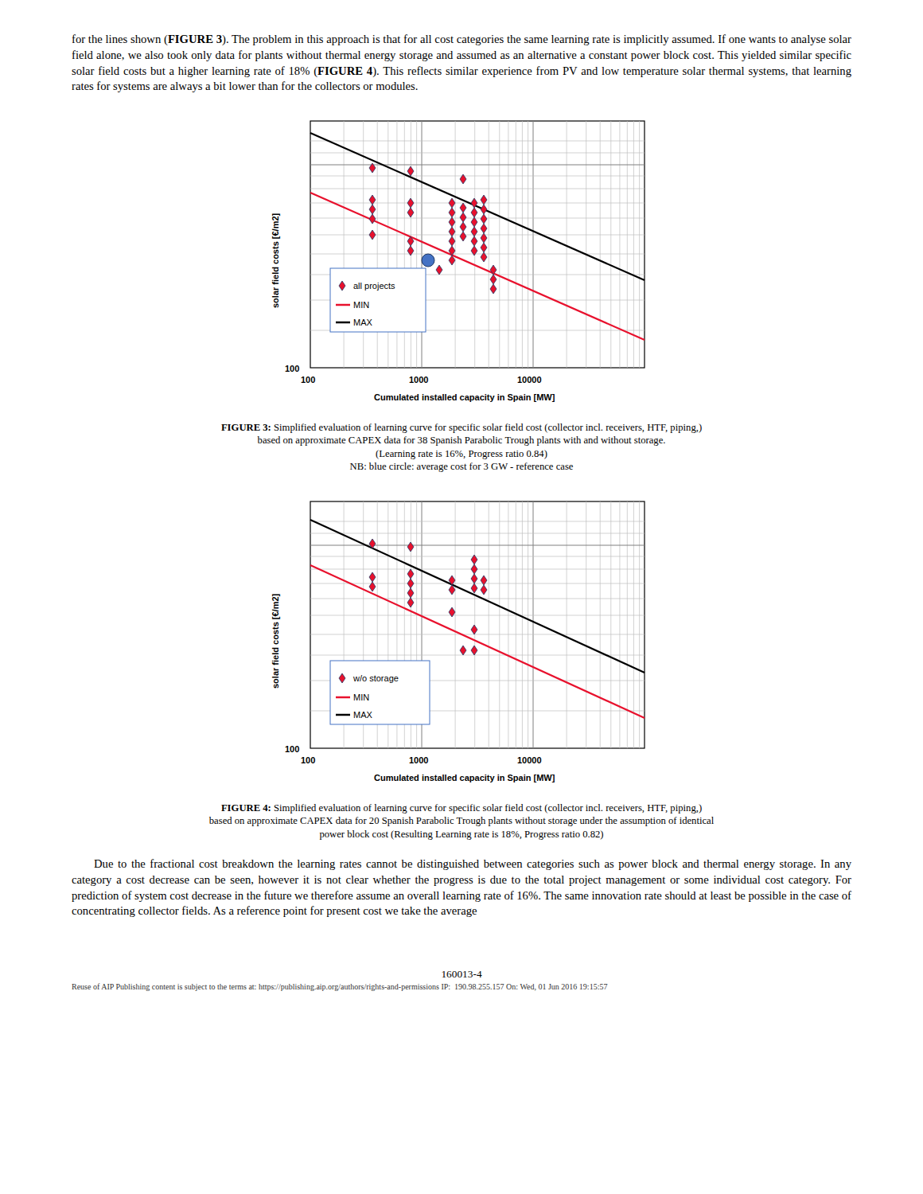for the lines shown (FIGURE 3). The problem in this approach is that for all cost categories the same learning rate is implicitly assumed. If one wants to analyse solar field alone, we also took only data for plants without thermal energy storage and assumed as an alternative a constant power block cost. This yielded similar specific solar field costs but a higher learning rate of 18% (FIGURE 4). This reflects similar experience from PV and low temperature solar thermal systems, that learning rates for systems are always a bit lower than for the collectors or modules.
all projects MIN MAX solar field costs [€/m2] 100 100 1000 10000 Cumulated installed capacity in Spain [MW]
FIGURE 3: Simplified evaluation of learning curve for specific solar field cost (collector incl. receivers, HTF, piping,)
based on approximate CAPEX data for 38 Spanish Parabolic Trough plants with and without storage.
(Learning rate is 16%, Progress ratio 0.84)
NB: blue circle: average cost for 3 GW - reference case
w/o storage MIN MAX solar field costs [€/m2] 100 100 1000 10000 Cumulated installed capacity in Spain [MW]
FIGURE 4: Simplified evaluation of learning curve for specific solar field cost (collector incl. receivers, HTF, piping,)
based on approximate CAPEX data for 20 Spanish Parabolic Trough plants without storage under the assumption of identical
power block cost (Resulting Learning rate is 18%, Progress ratio 0.82)
Due to the fractional cost breakdown the learning rates cannot be distinguished between categories such as power block and thermal energy storage. In any category a cost decrease can be seen, however it is not clear whether the progress is due to the total project management or some individual cost category. For prediction of system cost decrease in the future we therefore assume an overall learning rate of 16%. The same innovation rate should at least be possible in the case of concentrating collector fields. As a reference point for present cost we take the average
160013-4
Reuse of AIP Publishing content is subject to the terms at: https://publishing.aip.org/authors/rights-and-permissions IP: 190.98.255.157 On: Wed, 01 Jun 2016 19:15:57